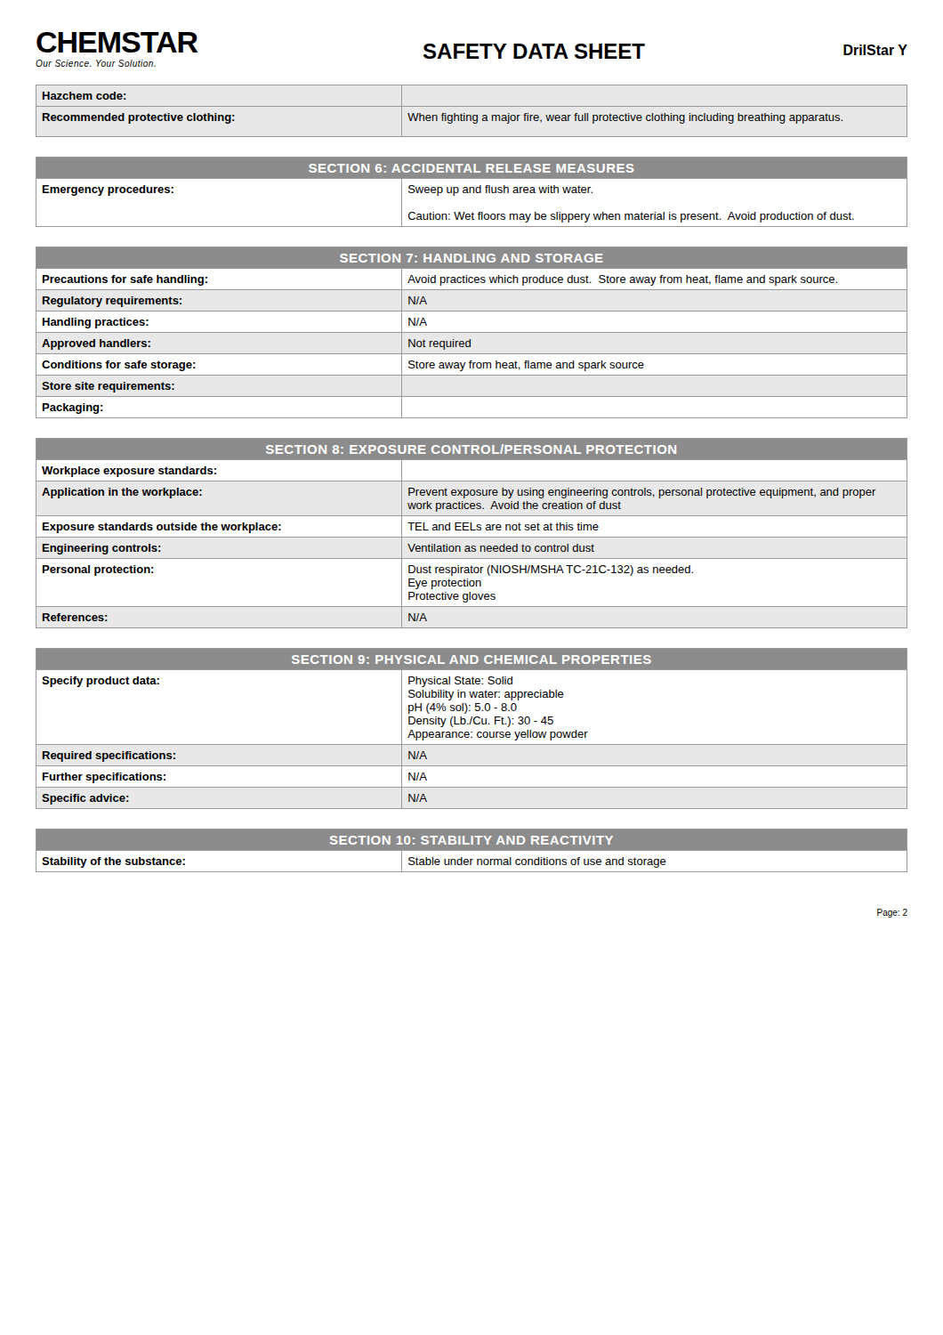CHEMSTAR
Our Science. Your Solution.
SAFETY DATA SHEET
DrilStar Y
| Hazchem code: | |
| Recommended protective clothing: | When fighting a major fire, wear full protective clothing including breathing apparatus. |
| SECTION 6: ACCIDENTAL RELEASE MEASURES |
| Emergency procedures: | Sweep up and flush area with water. Caution: Wet floors may be slippery when material is present. Avoid production of dust. |
| SECTION 7: HANDLING AND STORAGE |
| Precautions for safe handling: | Avoid practices which produce dust. Store away from heat, flame and spark source. |
| Regulatory requirements: | N/A |
| Handling practices: | N/A |
| Approved handlers: | Not required |
| Conditions for safe storage: | Store away from heat, flame and spark source |
| Store site requirements: | |
| Packaging: | |
| SECTION 8: EXPOSURE CONTROL/PERSONAL PROTECTION |
| Workplace exposure standards: | |
| Application in the workplace: | Prevent exposure by using engineering controls, personal protective equipment, and proper work practices. Avoid the creation of dust |
| Exposure standards outside the workplace: | TEL and EELs are not set at this time |
| Engineering controls: | Ventilation as needed to control dust |
| Personal protection: | Dust respirator (NIOSH/MSHA TC-21C-132) as needed. Eye protection Protective gloves |
| References: | N/A |
| SECTION 9: PHYSICAL AND CHEMICAL PROPERTIES |
| Specify product data: | Physical State: Solid Solubility in water: appreciable pH (4% sol): 5.0 - 8.0 Density (Lb./Cu. Ft.): 30 - 45 Appearance: course yellow powder |
| Required specifications: | N/A |
| Further specifications: | N/A |
| Specific advice: | N/A |
| SECTION 10: STABILITY AND REACTIVITY |
| Stability of the substance: | Stable under normal conditions of use and storage |
Page: 2